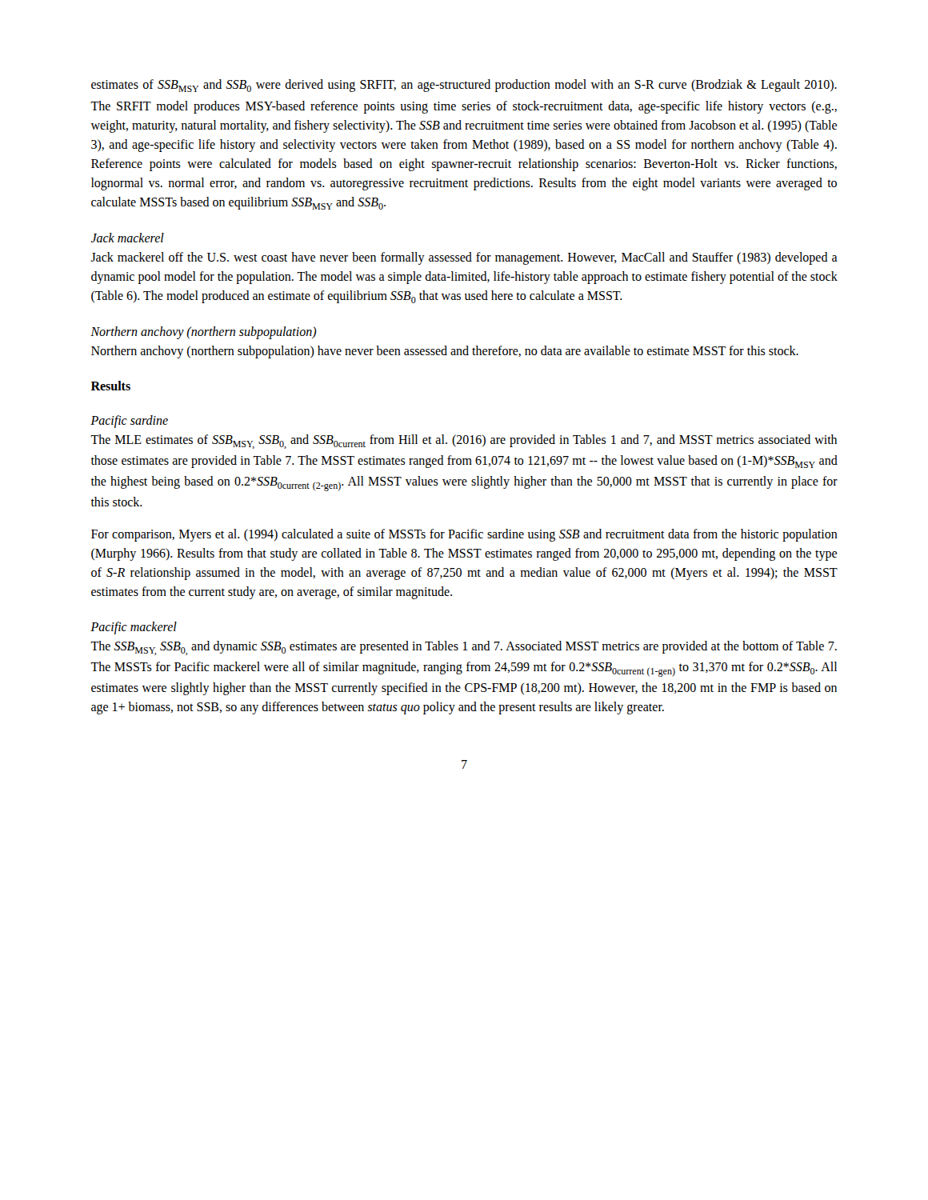estimates of SSB MSY and SSB 0 were derived using SRFIT, an age-structured production model with an S-R curve (Brodziak & Legault 2010). The SRFIT model produces MSY-based reference points using time series of stock-recruitment data, age-specific life history vectors (e.g., weight, maturity, natural mortality, and fishery selectivity). The SSB and recruitment time series were obtained from Jacobson et al. (1995) (Table 3), and age-specific life history and selectivity vectors were taken from Methot (1989), based on a SS model for northern anchovy (Table 4). Reference points were calculated for models based on eight spawner-recruit relationship scenarios: Beverton-Holt vs. Ricker functions, lognormal vs. normal error, and random vs. autoregressive recruitment predictions. Results from the eight model variants were averaged to calculate MSSTs based on equilibrium SSB MSY and SSB 0.
Jack mackerel
Jack mackerel off the U.S. west coast have never been formally assessed for management. However, MacCall and Stauffer (1983) developed a dynamic pool model for the population. The model was a simple data-limited, life-history table approach to estimate fishery potential of the stock (Table 6). The model produced an estimate of equilibrium SSB 0 that was used here to calculate a MSST.
Northern anchovy (northern subpopulation)
Northern anchovy (northern subpopulation) have never been assessed and therefore, no data are available to estimate MSST for this stock.
Results
Pacific sardine
The MLE estimates of SSB MSY, SSB 0, and SSB 0current from Hill et al. (2016) are provided in Tables 1 and 7, and MSST metrics associated with those estimates are provided in Table 7. The MSST estimates ranged from 61,074 to 121,697 mt -- the lowest value based on (1-M)*SSB MSY and the highest being based on 0.2*SSB 0current (2-gen). All MSST values were slightly higher than the 50,000 mt MSST that is currently in place for this stock.
For comparison, Myers et al. (1994) calculated a suite of MSSTs for Pacific sardine using SSB and recruitment data from the historic population (Murphy 1966). Results from that study are collated in Table 8. The MSST estimates ranged from 20,000 to 295,000 mt, depending on the type of S-R relationship assumed in the model, with an average of 87,250 mt and a median value of 62,000 mt (Myers et al. 1994); the MSST estimates from the current study are, on average, of similar magnitude.
Pacific mackerel
The SSB MSY, SSB 0, and dynamic SSB 0 estimates are presented in Tables 1 and 7. Associated MSST metrics are provided at the bottom of Table 7. The MSSTs for Pacific mackerel were all of similar magnitude, ranging from 24,599 mt for 0.2*SSB 0current (1-gen) to 31,370 mt for 0.2*SSB 0. All estimates were slightly higher than the MSST currently specified in the CPS-FMP (18,200 mt). However, the 18,200 mt in the FMP is based on age 1+ biomass, not SSB, so any differences between status quo policy and the present results are likely greater.
7